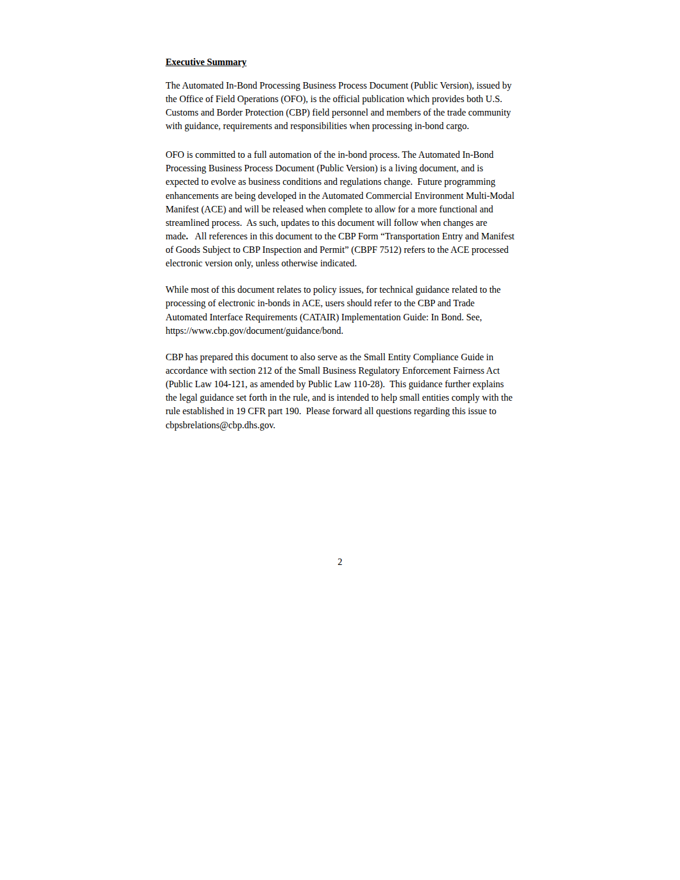Executive Summary
The Automated In-Bond Processing Business Process Document (Public Version), issued by the Office of Field Operations (OFO), is the official publication which provides both U.S. Customs and Border Protection (CBP) field personnel and members of the trade community with guidance, requirements and responsibilities when processing in-bond cargo.
OFO is committed to a full automation of the in-bond process. The Automated In-Bond Processing Business Process Document (Public Version) is a living document, and is expected to evolve as business conditions and regulations change. Future programming enhancements are being developed in the Automated Commercial Environment Multi-Modal Manifest (ACE) and will be released when complete to allow for a more functional and streamlined process. As such, updates to this document will follow when changes are made. All references in this document to the CBP Form “Transportation Entry and Manifest of Goods Subject to CBP Inspection and Permit” (CBPF 7512) refers to the ACE processed electronic version only, unless otherwise indicated.
While most of this document relates to policy issues, for technical guidance related to the processing of electronic in-bonds in ACE, users should refer to the CBP and Trade Automated Interface Requirements (CATAIR) Implementation Guide: In Bond. See, https://www.cbp.gov/document/guidance/bond.
CBP has prepared this document to also serve as the Small Entity Compliance Guide in accordance with section 212 of the Small Business Regulatory Enforcement Fairness Act (Public Law 104-121, as amended by Public Law 110-28). This guidance further explains the legal guidance set forth in the rule, and is intended to help small entities comply with the rule established in 19 CFR part 190. Please forward all questions regarding this issue to cbpsbrelations@cbp.dhs.gov.
2